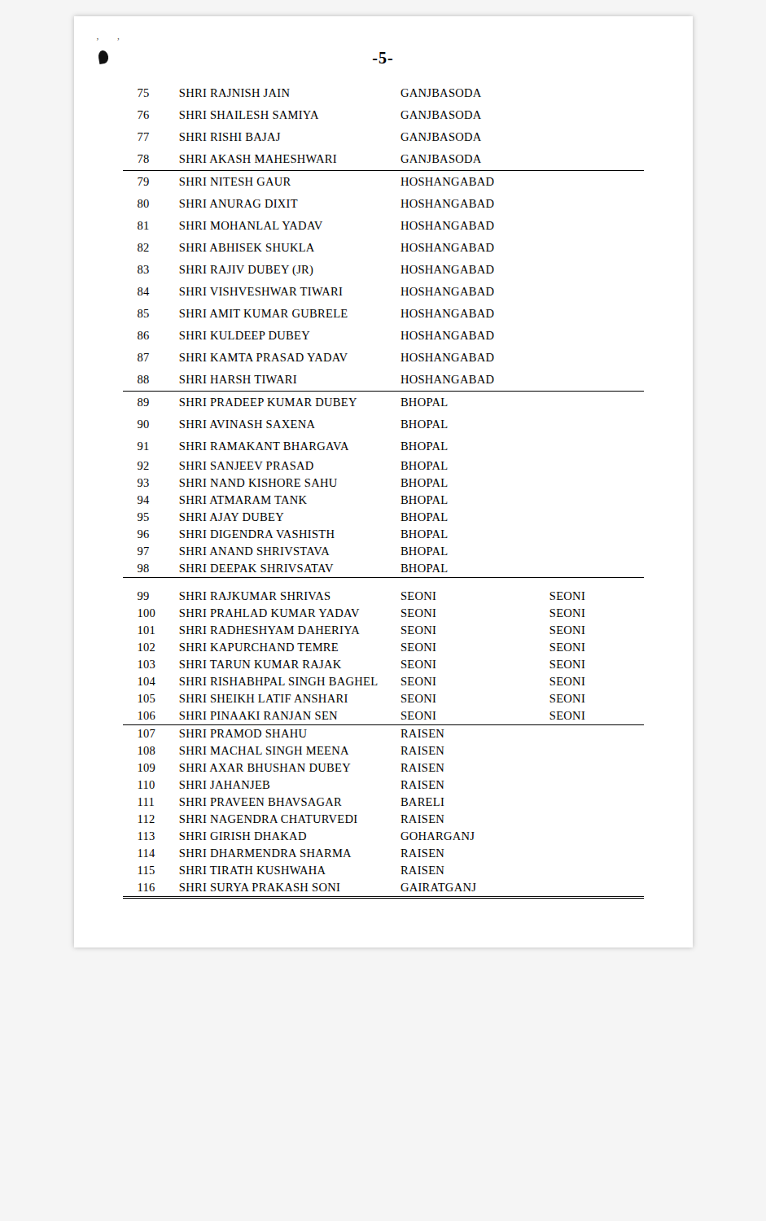, ,
-5-
| 75 | SHRI RAJNISH JAIN | GANJBASODA | |
| 76 | SHRI SHAILESH SAMIYA | GANJBASODA | |
| 77 | SHRI RISHI BAJAJ | GANJBASODA | |
| 78 | SHRI AKASH MAHESHWARI | GANJBASODA | |
| 79 | SHRI NITESH GAUR | HOSHANGABAD | |
| 80 | SHRI ANURAG DIXIT | HOSHANGABAD | |
| 81 | SHRI MOHANLAL YADAV | HOSHANGABAD | |
| 82 | SHRI ABHISEK SHUKLA | HOSHANGABAD | |
| 83 | SHRI RAJIV DUBEY (JR) | HOSHANGABAD | |
| 84 | SHRI VISHVESHWAR TIWARI | HOSHANGABAD | |
| 85 | SHRI AMIT KUMAR GUBRELE | HOSHANGABAD | |
| 86 | SHRI KULDEEP DUBEY | HOSHANGABAD | |
| 87 | SHRI KAMTA PRASAD YADAV | HOSHANGABAD | |
| 88 | SHRI HARSH TIWARI | HOSHANGABAD | |
| 89 | SHRI PRADEEP KUMAR DUBEY | BHOPAL | |
| 90 | SHRI AVINASH SAXENA | BHOPAL | |
| 91 | SHRI RAMAKANT BHARGAVA | BHOPAL | |
| 92 | SHRI SANJEEV PRASAD | BHOPAL | |
| 93 | SHRI NAND KISHORE SAHU | BHOPAL | |
| 94 | SHRI ATMARAM TANK | BHOPAL | |
| 95 | SHRI AJAY DUBEY | BHOPAL | |
| 96 | SHRI DIGENDRA VASHISTH | BHOPAL | |
| 97 | SHRI ANAND SHRIVSTAVA | BHOPAL | |
| 98 | SHRI DEEPAK SHRIVSATAV | BHOPAL | |
| 99 | SHRI RAJKUMAR SHRIVAS | SEONI | SEONI |
| 100 | SHRI PRAHLAD KUMAR YADAV | SEONI | SEONI |
| 101 | SHRI RADHESHYAM DAHERIYA | SEONI | SEONI |
| 102 | SHRI KAPURCHAND TEMRE | SEONI | SEONI |
| 103 | SHRI TARUN KUMAR RAJAK | SEONI | SEONI |
| 104 | SHRI RISHABHPAL SINGH BAGHEL | SEONI | SEONI |
| 105 | SHRI SHEIKH LATIF ANSHARI | SEONI | SEONI |
| 106 | SHRI PINAAKI RANJAN SEN | SEONI | SEONI |
| 107 | SHRI PRAMOD SHAHU | RAISEN | |
| 108 | SHRI MACHAL SINGH MEENA | RAISEN | |
| 109 | SHRI AXAR BHUSHAN DUBEY | RAISEN | |
| 110 | SHRI JAHANJEB | RAISEN | |
| 111 | SHRI PRAVEEN BHAVSAGAR | BARELI | |
| 112 | SHRI NAGENDRA CHATURVEDI | RAISEN | |
| 113 | SHRI GIRISH DHAKAD | GOHARGANJ | |
| 114 | SHRI DHARMENDRA SHARMA | RAISEN | |
| 115 | SHRI TIRATH KUSHWAHA | RAISEN | |
| 116 | SHRI SURYA PRAKASH SONI | GAIRATGANJ | |